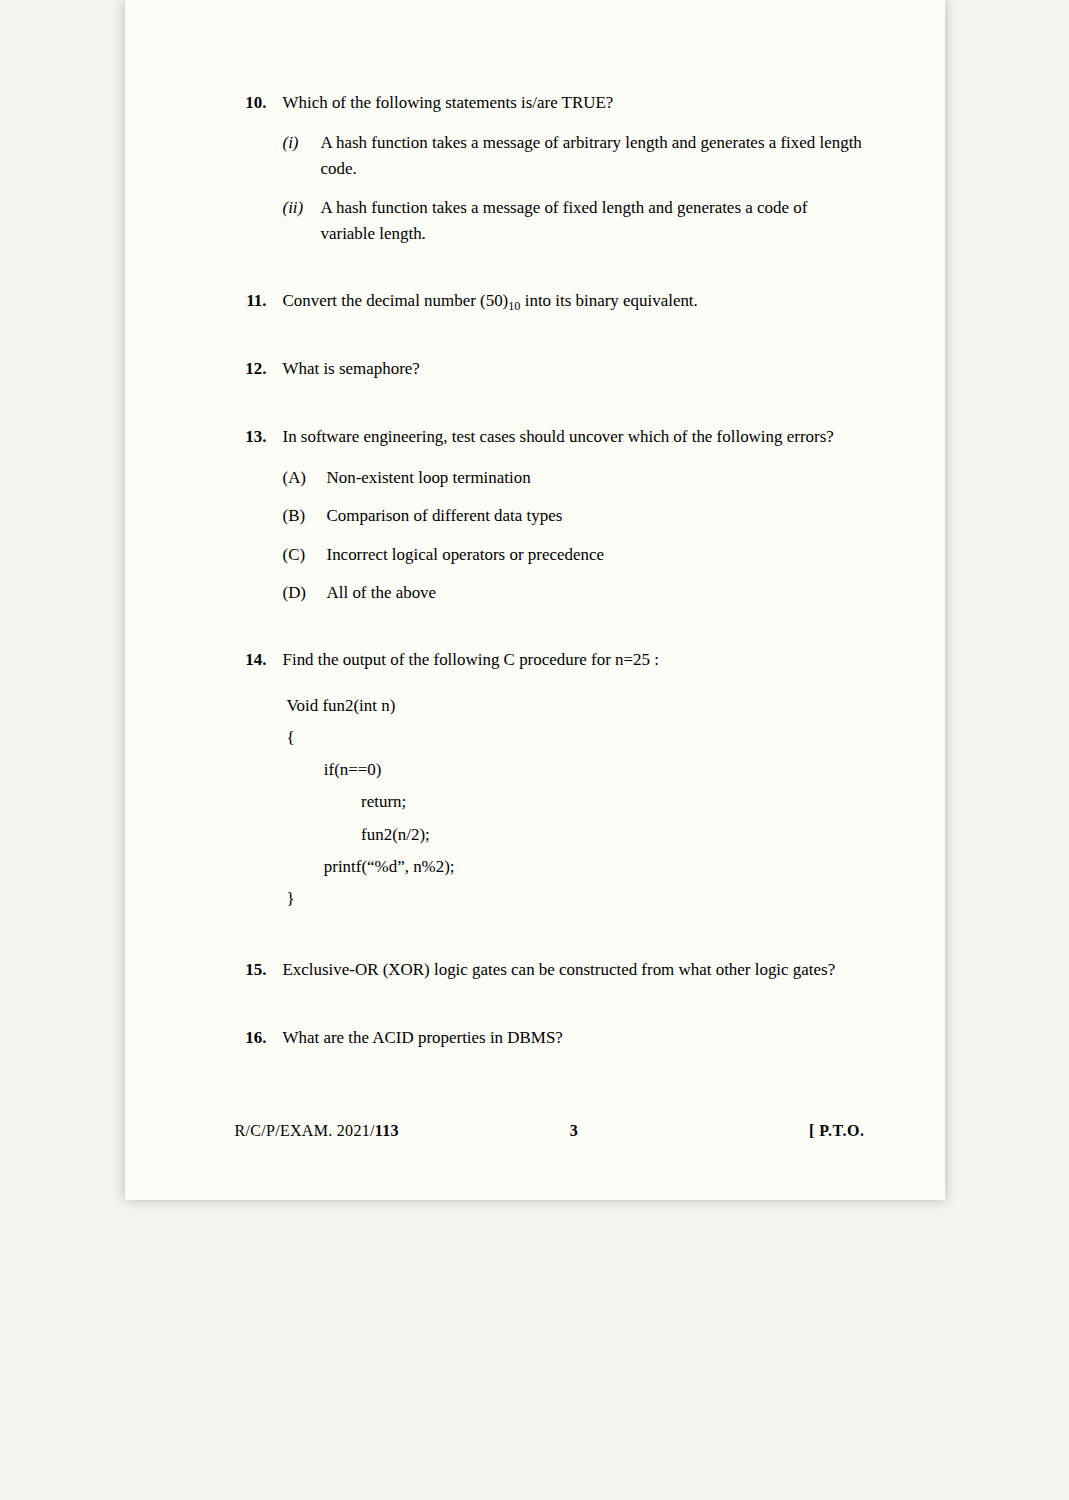10. Which of the following statements is/are TRUE?
(i) A hash function takes a message of arbitrary length and generates a fixed length code.
(ii) A hash function takes a message of fixed length and generates a code of variable length.
11. Convert the decimal number (50)10 into its binary equivalent.
12. What is semaphore?
13. In software engineering, test cases should uncover which of the following errors?
(A) Non-existent loop termination
(B) Comparison of different data types
(C) Incorrect logical operators or precedence
(D) All of the above
14. Find the output of the following C procedure for n=25 :
Void fun2(int n) { if(n==0) return; fun2(n/2); printf(“%d”, n%2); }
15. Exclusive-OR (XOR) logic gates can be constructed from what other logic gates?
16. What are the ACID properties in DBMS?
R/C/P/EXAM. 2021/113
3
[ P.T.O.